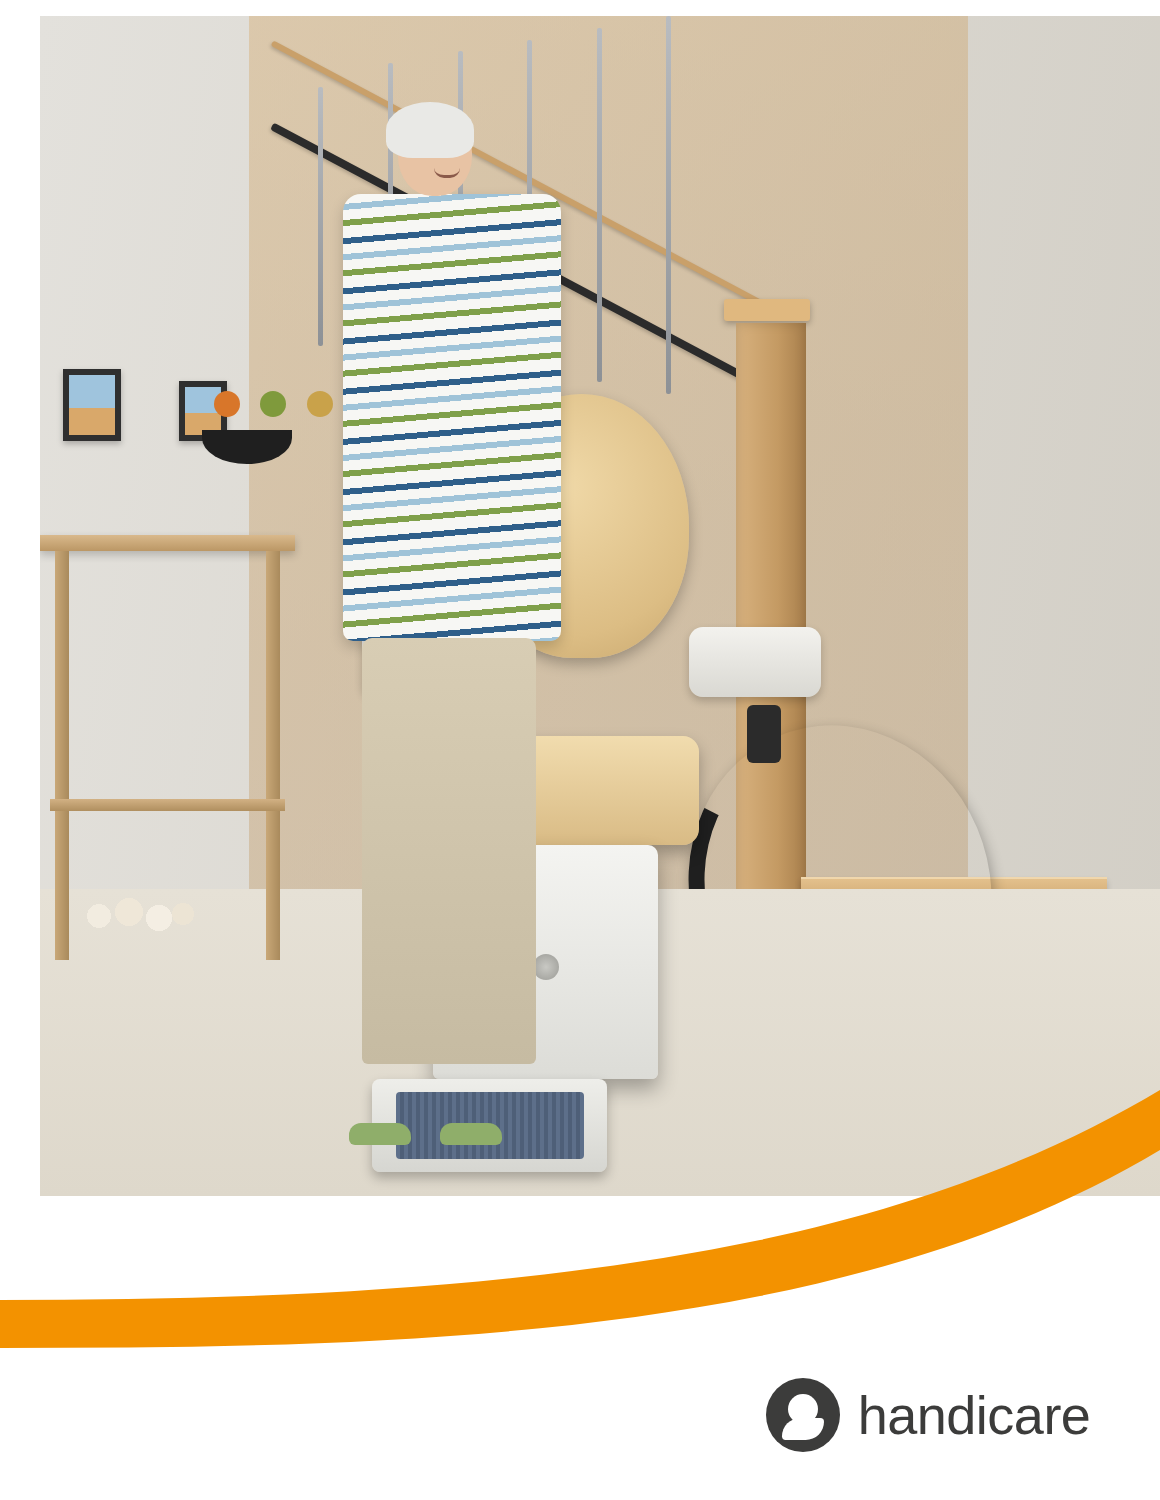Woman standing next to a curved stairlift at the bottom of a staircase.
handicare